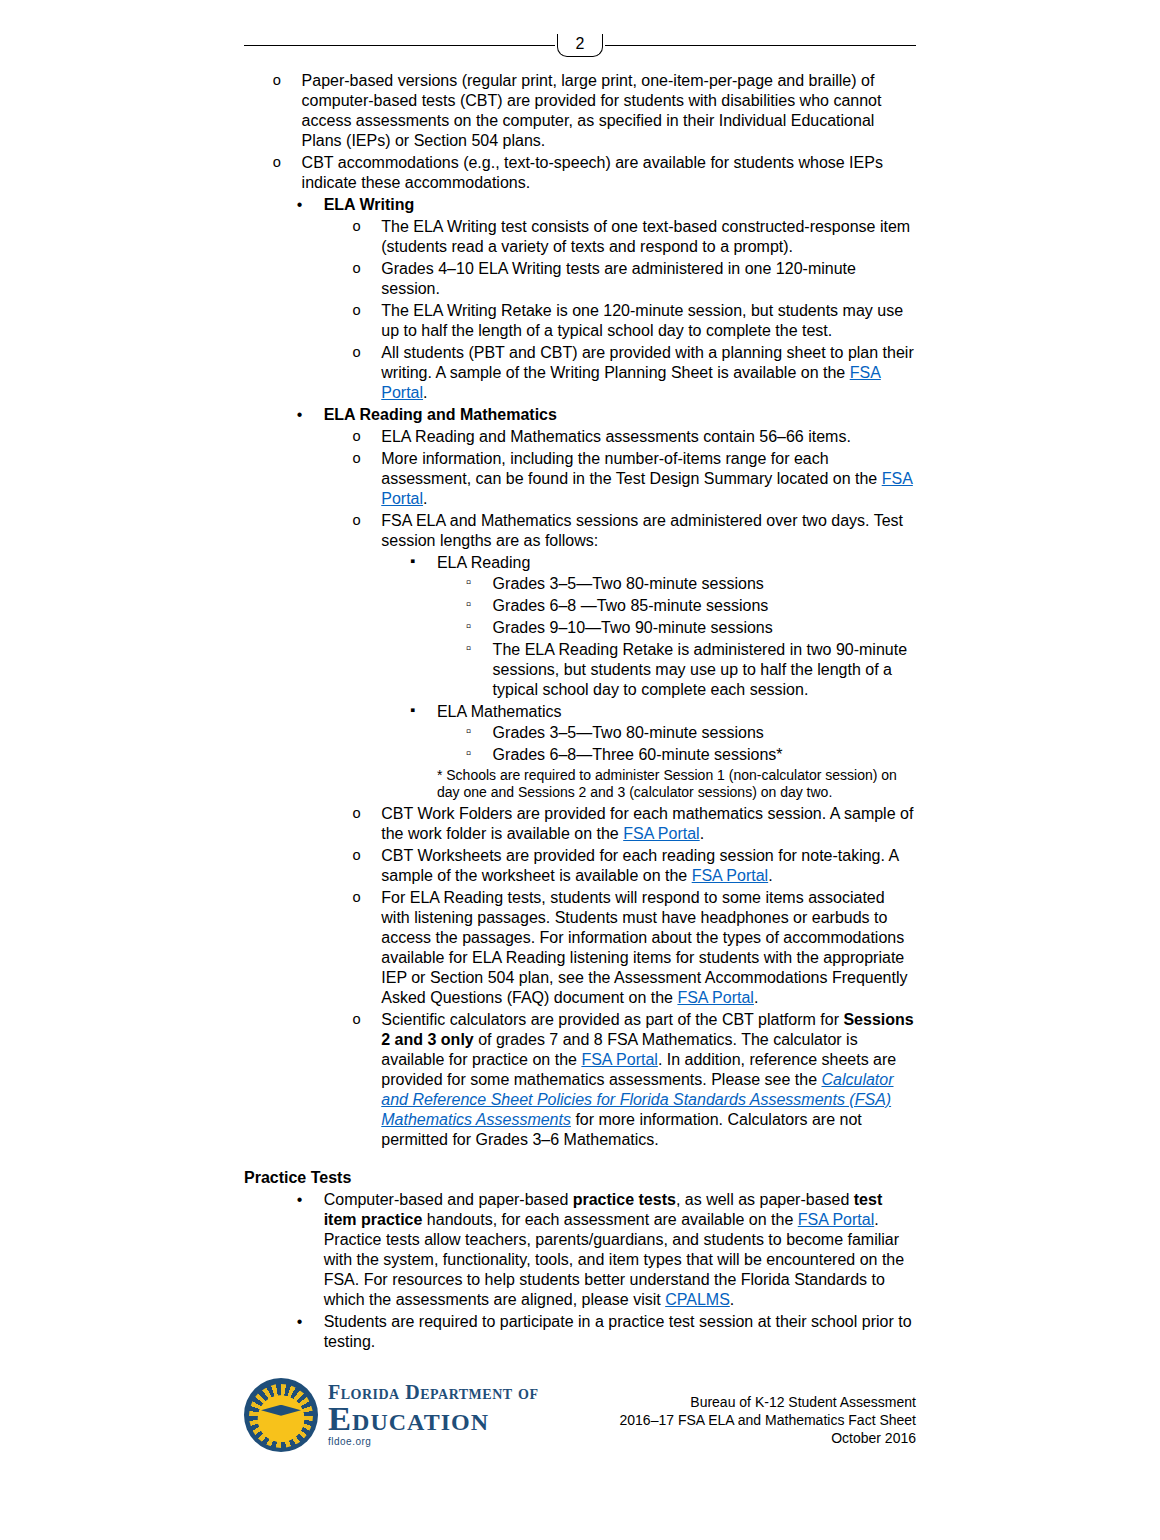2
Paper-based versions (regular print, large print, one-item-per-page and braille) of computer-based tests (CBT) are provided for students with disabilities who cannot access assessments on the computer, as specified in their Individual Educational Plans (IEPs) or Section 504 plans.
CBT accommodations (e.g., text-to-speech) are available for students whose IEPs indicate these accommodations.
ELA Writing
The ELA Writing test consists of one text-based constructed-response item (students read a variety of texts and respond to a prompt).
Grades 4–10 ELA Writing tests are administered in one 120-minute session.
The ELA Writing Retake is one 120-minute session, but students may use up to half the length of a typical school day to complete the test.
All students (PBT and CBT) are provided with a planning sheet to plan their writing. A sample of the Writing Planning Sheet is available on the FSA Portal.
ELA Reading and Mathematics
ELA Reading and Mathematics assessments contain 56–66 items.
More information, including the number-of-items range for each assessment, can be found in the Test Design Summary located on the FSA Portal.
FSA ELA and Mathematics sessions are administered over two days. Test session lengths are as follows:
ELA Reading
Grades 3–5—Two 80-minute sessions
Grades 6–8 —Two 85-minute sessions
Grades 9–10—Two 90-minute sessions
The ELA Reading Retake is administered in two 90-minute sessions, but students may use up to half the length of a typical school day to complete each session.
ELA Mathematics
Grades 3–5—Two 80-minute sessions
Grades 6–8—Three 60-minute sessions*
* Schools are required to administer Session 1 (non-calculator session) on day one and Sessions 2 and 3 (calculator sessions) on day two.
CBT Work Folders are provided for each mathematics session. A sample of the work folder is available on the FSA Portal.
CBT Worksheets are provided for each reading session for note-taking. A sample of the worksheet is available on the FSA Portal.
For ELA Reading tests, students will respond to some items associated with listening passages. Students must have headphones or earbuds to access the passages. For information about the types of accommodations available for ELA Reading listening items for students with the appropriate IEP or Section 504 plan, see the Assessment Accommodations Frequently Asked Questions (FAQ) document on the FSA Portal.
Scientific calculators are provided as part of the CBT platform for Sessions 2 and 3 only of grades 7 and 8 FSA Mathematics. The calculator is available for practice on the FSA Portal. In addition, reference sheets are provided for some mathematics assessments. Please see the Calculator and Reference Sheet Policies for Florida Standards Assessments (FSA) Mathematics Assessments for more information. Calculators are not permitted for Grades 3–6 Mathematics.
Practice Tests
Computer-based and paper-based practice tests, as well as paper-based test item practice handouts, for each assessment are available on the FSA Portal. Practice tests allow teachers, parents/guardians, and students to become familiar with the system, functionality, tools, and item types that will be encountered on the FSA. For resources to help students better understand the Florida Standards to which the assessments are aligned, please visit CPALMS.
Students are required to participate in a practice test session at their school prior to testing.
Florida Department of
Education
fldoe.org
Bureau of K-12 Student Assessment
2016–17 FSA ELA and Mathematics Fact Sheet
October 2016